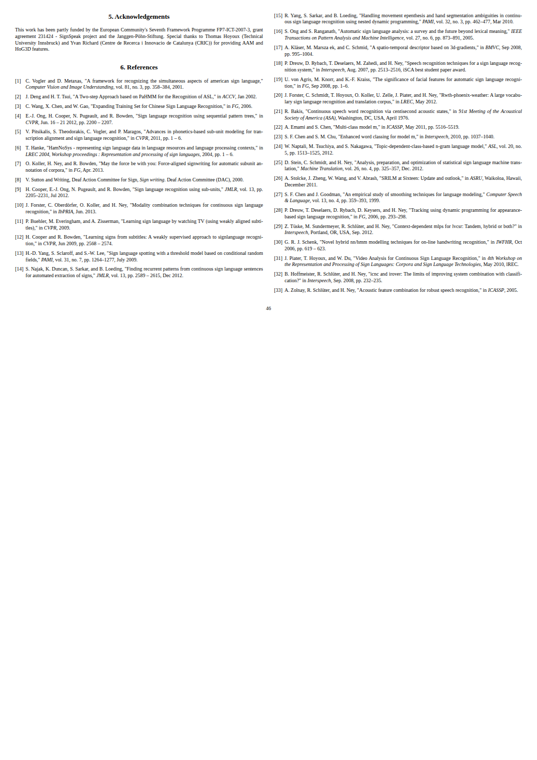5. Acknowledgements
This work has been partly funded by the European Community's Seventh Framework Programme FP7-ICT-2007-3, grant agreement 231424 - SignSpeak project and the Janggen-Pöhn-Stiftung. Special thanks to Thomas Hoyoux (Technical University Innsbruck) and Yvan Richard (Centre de Recerca i Innovacio de Catalunya (CRIC)) for providing AAM and HoG3D features.
6. References
C. Vogler and D. Metaxas, "A framework for recognizing the simultaneous aspects of american sign language," Computer Vision and Image Understanding, vol. 81, no. 3, pp. 358–384, 2001.
J. Deng and H. T. Tsui, "A Two-step Approach based on PaHMM for the Recognition of ASL," in ACCV, Jan 2002.
C. Wang, X. Chen, and W. Gao, "Expanding Training Set for Chinese Sign Language Recognition," in FG, 2006.
E.-J. Ong, H. Cooper, N. Pugeault, and R. Bowden, "Sign language recognition using sequential pattern trees," in CVPR, Jun. 16 – 21 2012, pp. 2200 – 2207.
V. Pitsikalis, S. Theodorakis, C. Vogler, and P. Maragos, "Advances in phonetics-based sub-unit modeling for transcription alignment and sign language recognition," in CVPR, 2011, pp. 1 – 6.
T. Hanke, "HamNoSys - representing sign language data in language resources and language processing contexts," in LREC 2004, Workshop proceedings : Representation and processing of sign languages, 2004, pp. 1 – 6.
O. Koller, H. Ney, and R. Bowden, "May the force be with you: Force-aligned signwriting for automatic subunit annotation of corpora," in FG, Apr. 2013.
V. Sutton and Writing, Deaf Action Committee for Sign, Sign writing. Deaf Action Committee (DAC), 2000.
H. Cooper, E.-J. Ong, N. Pugeault, and R. Bowden, "Sign language recognition using sub-units," JMLR, vol. 13, pp. 2205–2231, Jul 2012.
J. Forster, C. Oberdörfer, O. Koller, and H. Ney, "Modality combination techniques for continuous sign language recognition," in IbPRIA, Jun. 2013.
P. Buehler, M. Everingham, and A. Zisserman, "Learning sign language by watching TV (using weakly aligned subtitles)," in CVPR, 2009.
H. Cooper and R. Bowden, "Learning signs from subtitles: A weakly supervised approach to signlanguage recognition," in CVPR, Jun 2009, pp. 2568 – 2574.
H.-D. Yang, S. Sclaroff, and S.-W. Lee, "Sign language spotting with a threshold model based on conditional random fields," PAMI, vol. 31, no. 7, pp. 1264–1277, July 2009.
S. Najak, K. Duncan, S. Sarkar, and B. Loeding, "Finding recurrent patterns from continuous sign language sentences for automated extraction of signs," JMLR, vol. 13, pp. 2589 – 2615, Dec 2012.
R. Yang, S. Sarkar, and B. Loeding, "Handling movement epenthesis and hand segmentation ambiguities in continuous sign language recognition using nested dynamic programming," PAMI, vol. 32, no. 3, pp. 462–477, Mar 2010.
S. Ong and S. Ranganath, "Automatic sign language analysis: a survey and the future beyond lexical meaning," IEEE Transactions on Pattern Analysis and Machine Intelligence, vol. 27, no. 6, pp. 873–891, 2005.
A. Kläser, M. Marsza ek, and C. Schmid, "A spatio-temporal descriptor based on 3d-gradients," in BMVC, Sep 2008, pp. 995–1004.
P. Dreuw, D. Rybach, T. Deselaers, M. Zahedi, and H. Ney, "Speech recognition techniques for a sign language recognition system," in Interspeech, Aug. 2007, pp. 2513–2516, iSCA best student paper award.
U. von Agris, M. Knorr, and K.-F. Kraiss, "The significance of facial features for automatic sign language recognition," in FG, Sep 2008, pp. 1–6.
J. Forster, C. Schmidt, T. Hoyoux, O. Koller, U. Zelle, J. Piater, and H. Ney, "Rwth-phoenix-weather: A large vocabulary sign language recognition and translation corpus," in LREC, May 2012.
R. Bakis, "Continuous speech word recognition via centisecond acoustic states," in 91st Meeting of the Acoustical Society of America (ASA), Washington, DC, USA, April 1976.
A. Emami and S. Chen, "Multi-class model m," in ICASSP, May 2011, pp. 5516–5519.
S. F. Chen and S. M. Chu, "Enhanced word classing for model m," in Interspeech, 2010, pp. 1037–1040.
W. Naptali, M. Tsuchiya, and S. Nakagawa, "Topic-dependent-class-based n-gram language model," ASL, vol. 20, no. 5, pp. 1513–1525, 2012.
D. Stein, C. Schmidt, and H. Ney, "Analysis, preparation, and optimization of statistical sign language machine translation," Machine Translation, vol. 26, no. 4, pp. 325–357, Dec. 2012.
A. Stolcke, J. Zheng, W. Wang, and V. Abrash, "SRILM at Sixteen: Update and outlook," in ASRU, Waikoloa, Hawaii, December 2011.
S. F. Chen and J. Goodman, "An empirical study of smoothing techniques for language modeling," Computer Speech & Language, vol. 13, no. 4, pp. 359–393, 1999.
P. Dreuw, T. Deselaers, D. Rybach, D. Keysers, and H. Ney, "Tracking using dynamic programming for appearance-based sign language recognition," in FG, 2006, pp. 293–298.
Z. Tüske, M. Sundermeyer, R. Schlüter, and H. Ney, "Context-dependent mlps for lvcsr: Tandem, hybrid or both?" in Interspeech, Portland, OR, USA, Sep. 2012.
G. R. J. Schenk, "Novel hybrid nn/hmm modelling techniques for on-line handwriting recognition," in IWFHR, Oct 2006, pp. 619 – 623.
J. Piater, T. Hoyoux, and W. Du, "Video Analysis for Continuous Sign Language Recognition," in 4th Workshop on the Representation and Processing of Sign Languages: Corpora and Sign Language Technologies, May 2010, lREC.
B. Hoffmeister, R. Schlüter, and H. Ney, "icnc and irover: The limits of improving system combination with classification?" in Interspeech, Sep. 2008, pp. 232–235.
A. Zolnay, R. Schlüter, and H. Ney, "Acoustic feature combination for robust speech recognition," in ICASSP, 2005.
46